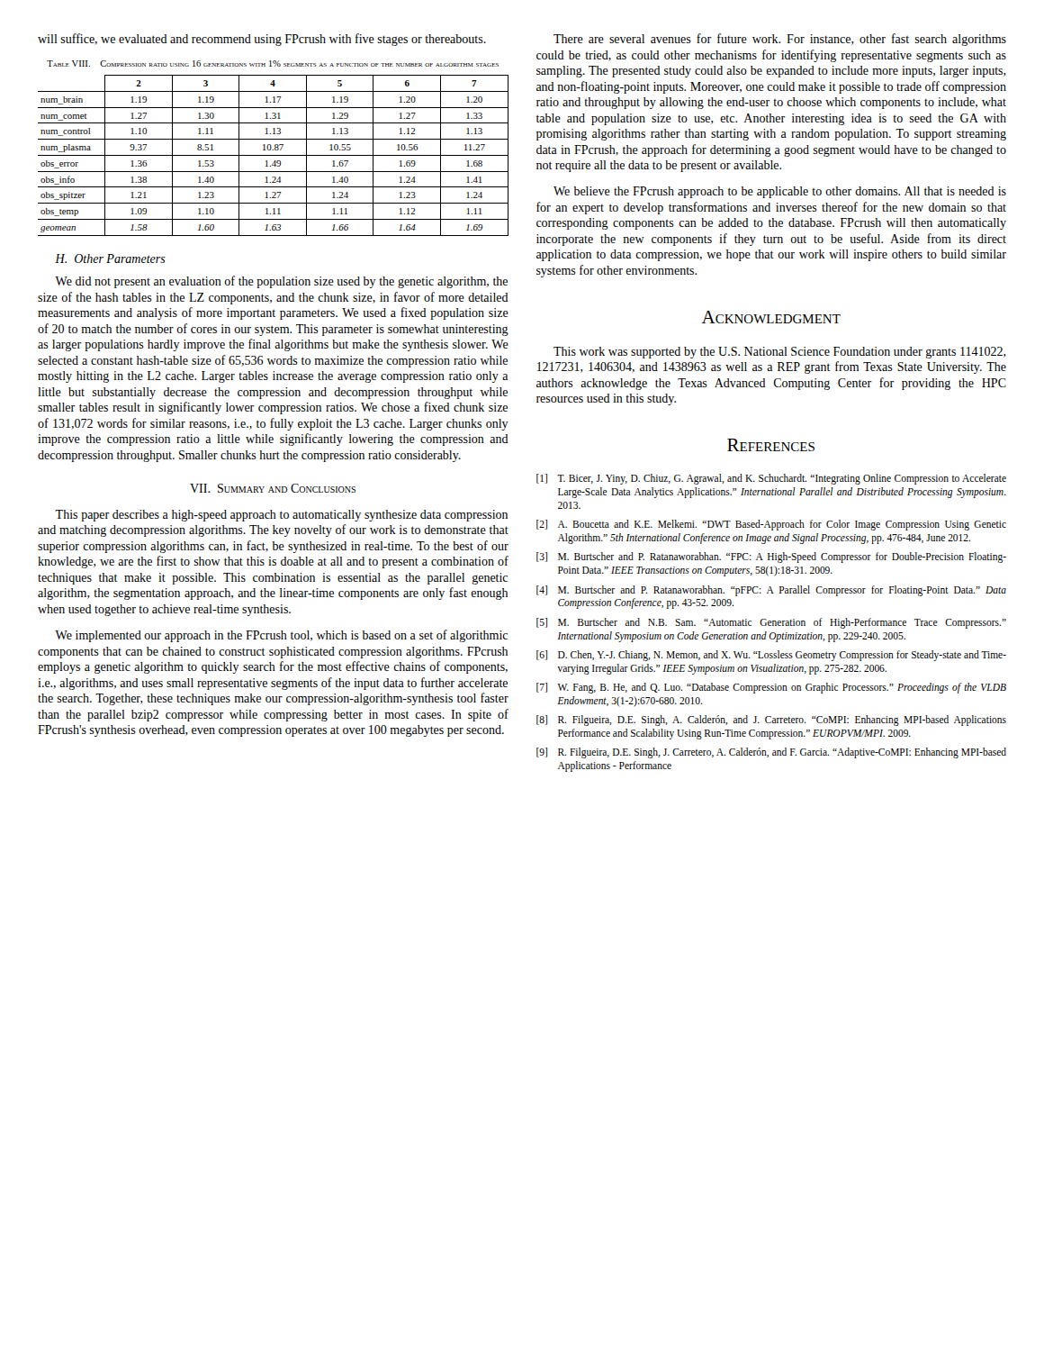will suffice, we evaluated and recommend using FPcrush with five stages or thereabouts.
Table VIII. Compression ratio using 16 generations with 1% segments as a function of the number of algorithm stages
| | 2 | 3 | 4 | 5 | 6 | 7 |
| --- | --- | --- | --- | --- | --- | --- |
| num_brain | 1.19 | 1.19 | 1.17 | 1.19 | 1.20 | 1.20 |
| num_comet | 1.27 | 1.30 | 1.31 | 1.29 | 1.27 | 1.33 |
| num_control | 1.10 | 1.11 | 1.13 | 1.13 | 1.12 | 1.13 |
| num_plasma | 9.37 | 8.51 | 10.87 | 10.55 | 10.56 | 11.27 |
| obs_error | 1.36 | 1.53 | 1.49 | 1.67 | 1.69 | 1.68 |
| obs_info | 1.38 | 1.40 | 1.24 | 1.40 | 1.24 | 1.41 |
| obs_spitzer | 1.21 | 1.23 | 1.27 | 1.24 | 1.23 | 1.24 |
| obs_temp | 1.09 | 1.10 | 1.11 | 1.11 | 1.12 | 1.11 |
| geomean | 1.58 | 1.60 | 1.63 | 1.66 | 1.64 | 1.69 |
H. Other Parameters
We did not present an evaluation of the population size used by the genetic algorithm, the size of the hash tables in the LZ components, and the chunk size, in favor of more detailed measurements and analysis of more important parameters. We used a fixed population size of 20 to match the number of cores in our system. This parameter is somewhat uninteresting as larger populations hardly improve the final algorithms but make the synthesis slower. We selected a constant hash-table size of 65,536 words to maximize the compression ratio while mostly hitting in the L2 cache. Larger tables increase the average compression ratio only a little but substantially decrease the compression and decompression throughput while smaller tables result in significantly lower compression ratios. We chose a fixed chunk size of 131,072 words for similar reasons, i.e., to fully exploit the L3 cache. Larger chunks only improve the compression ratio a little while significantly lowering the compression and decompression throughput. Smaller chunks hurt the compression ratio considerably.
VII. Summary and Conclusions
This paper describes a high-speed approach to automatically synthesize data compression and matching decompression algorithms. The key novelty of our work is to demonstrate that superior compression algorithms can, in fact, be synthesized in real-time. To the best of our knowledge, we are the first to show that this is doable at all and to present a combination of techniques that make it possible. This combination is essential as the parallel genetic algorithm, the segmentation approach, and the linear-time components are only fast enough when used together to achieve real-time synthesis.
We implemented our approach in the FPcrush tool, which is based on a set of algorithmic components that can be chained to construct sophisticated compression algorithms. FPcrush employs a genetic algorithm to quickly search for the most effective chains of components, i.e., algorithms, and uses small representative segments of the input data to further accelerate the search. Together, these techniques make our compression-algorithm-synthesis tool faster than the parallel bzip2 compressor while compressing better in most cases. In spite of FPcrush's synthesis overhead, even compression operates at over 100 megabytes per second.
There are several avenues for future work. For instance, other fast search algorithms could be tried, as could other mechanisms for identifying representative segments such as sampling. The presented study could also be expanded to include more inputs, larger inputs, and non-floating-point inputs. Moreover, one could make it possible to trade off compression ratio and throughput by allowing the end-user to choose which components to include, what table and population size to use, etc. Another interesting idea is to seed the GA with promising algorithms rather than starting with a random population. To support streaming data in FPcrush, the approach for determining a good segment would have to be changed to not require all the data to be present or available.
We believe the FPcrush approach to be applicable to other domains. All that is needed is for an expert to develop transformations and inverses thereof for the new domain so that corresponding components can be added to the database. FPcrush will then automatically incorporate the new components if they turn out to be useful. Aside from its direct application to data compression, we hope that our work will inspire others to build similar systems for other environments.
Acknowledgment
This work was supported by the U.S. National Science Foundation under grants 1141022, 1217231, 1406304, and 1438963 as well as a REP grant from Texas State University. The authors acknowledge the Texas Advanced Computing Center for providing the HPC resources used in this study.
References
T. Bicer, J. Yiny, D. Chiuz, G. Agrawal, and K. Schuchardt. “Integrating Online Compression to Accelerate Large-Scale Data Analytics Applications.” International Parallel and Distributed Processing Symposium. 2013.
A. Boucetta and K.E. Melkemi. “DWT Based-Approach for Color Image Compression Using Genetic Algorithm.” 5th International Conference on Image and Signal Processing, pp. 476-484, June 2012.
M. Burtscher and P. Ratanaworabhan. “FPC: A High-Speed Compressor for Double-Precision Floating-Point Data.” IEEE Transactions on Computers, 58(1):18-31. 2009.
M. Burtscher and P. Ratanaworabhan. “pFPC: A Parallel Compressor for Floating-Point Data.” Data Compression Conference, pp. 43-52. 2009.
M. Burtscher and N.B. Sam. “Automatic Generation of High-Performance Trace Compressors.” International Symposium on Code Generation and Optimization, pp. 229-240. 2005.
D. Chen, Y.-J. Chiang, N. Memon, and X. Wu. “Lossless Geometry Compression for Steady-state and Time-varying Irregular Grids.” IEEE Symposium on Visualization, pp. 275-282. 2006.
W. Fang, B. He, and Q. Luo. “Database Compression on Graphic Processors.” Proceedings of the VLDB Endowment, 3(1-2):670-680. 2010.
R. Filgueira, D.E. Singh, A. Calderón, and J. Carretero. “CoMPI: Enhancing MPI-based Applications Performance and Scalability Using Run-Time Compression.” EUROPVM/MPI. 2009.
R. Filgueira, D.E. Singh, J. Carretero, A. Calderón, and F. Garcia. “Adaptive-CoMPI: Enhancing MPI-based Applications - Performance